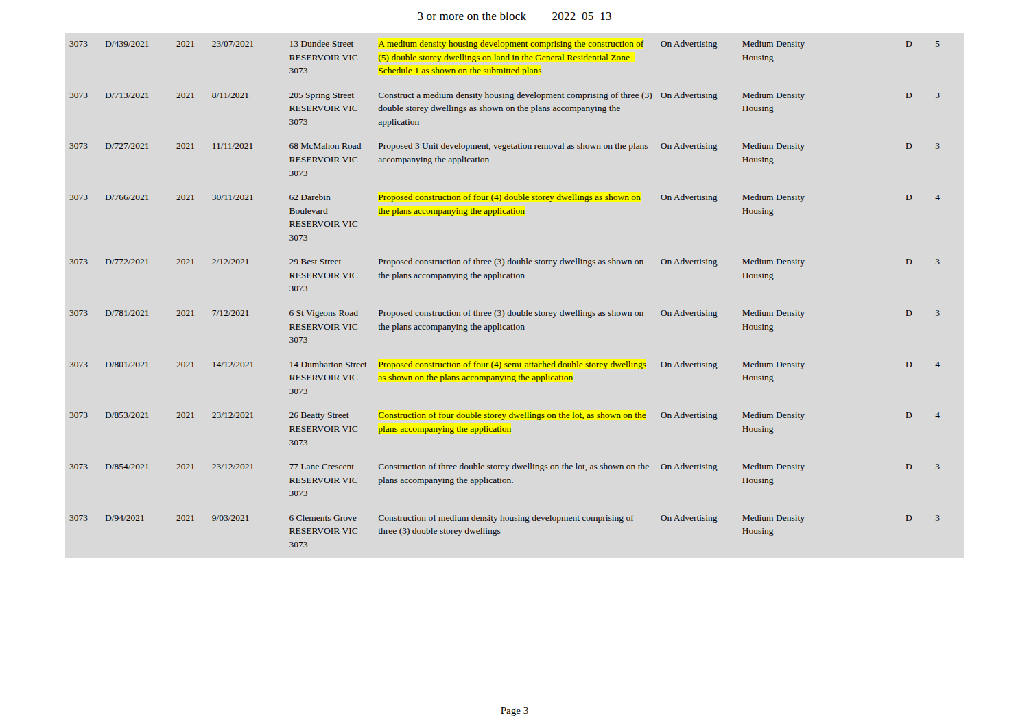3 or more on the block 2022_05_13
| 3073 | D/439/2021 | 2021 | 23/07/2021 | 13 Dundee Street RESERVOIR VIC 3073 | A medium density housing development comprising the construction of (5) double storey dwellings on land in the General Residential Zone - Schedule 1 as shown on the submitted plans | On Advertising | Medium Density Housing | | D | 5 |
| 3073 | D/713/2021 | 2021 | 8/11/2021 | 205 Spring Street RESERVOIR VIC 3073 | Construct a medium density housing development comprising of three (3) double storey dwellings as shown on the plans accompanying the application | On Advertising | Medium Density Housing | | D | 3 |
| 3073 | D/727/2021 | 2021 | 11/11/2021 | 68 McMahon Road RESERVOIR VIC 3073 | Proposed 3 Unit development, vegetation removal as shown on the plans accompanying the application | On Advertising | Medium Density Housing | | D | 3 |
| 3073 | D/766/2021 | 2021 | 30/11/2021 | 62 Darebin Boulevard RESERVOIR VIC 3073 | Proposed construction of four (4) double storey dwellings as shown on the plans accompanying the application | On Advertising | Medium Density Housing | | D | 4 |
| 3073 | D/772/2021 | 2021 | 2/12/2021 | 29 Best Street RESERVOIR VIC 3073 | Proposed construction of three (3) double storey dwellings as shown on the plans accompanying the application | On Advertising | Medium Density Housing | | D | 3 |
| 3073 | D/781/2021 | 2021 | 7/12/2021 | 6 St Vigeons Road RESERVOIR VIC 3073 | Proposed construction of three (3) double storey dwellings as shown on the plans accompanying the application | On Advertising | Medium Density Housing | | D | 3 |
| 3073 | D/801/2021 | 2021 | 14/12/2021 | 14 Dumbarton Street RESERVOIR VIC 3073 | Proposed construction of four (4) semi-attached double storey dwellings as shown on the plans accompanying the application | On Advertising | Medium Density Housing | | D | 4 |
| 3073 | D/853/2021 | 2021 | 23/12/2021 | 26 Beatty Street RESERVOIR VIC 3073 | Construction of four double storey dwellings on the lot, as shown on the plans accompanying the application | On Advertising | Medium Density Housing | | D | 4 |
| 3073 | D/854/2021 | 2021 | 23/12/2021 | 77 Lane Crescent RESERVOIR VIC 3073 | Construction of three double storey dwellings on the lot, as shown on the plans accompanying the application. | On Advertising | Medium Density Housing | | D | 3 |
| 3073 | D/94/2021 | 2021 | 9/03/2021 | 6 Clements Grove RESERVOIR VIC 3073 | Construction of medium density housing development comprising of three (3) double storey dwellings | On Advertising | Medium Density Housing | | D | 3 |
Page 3